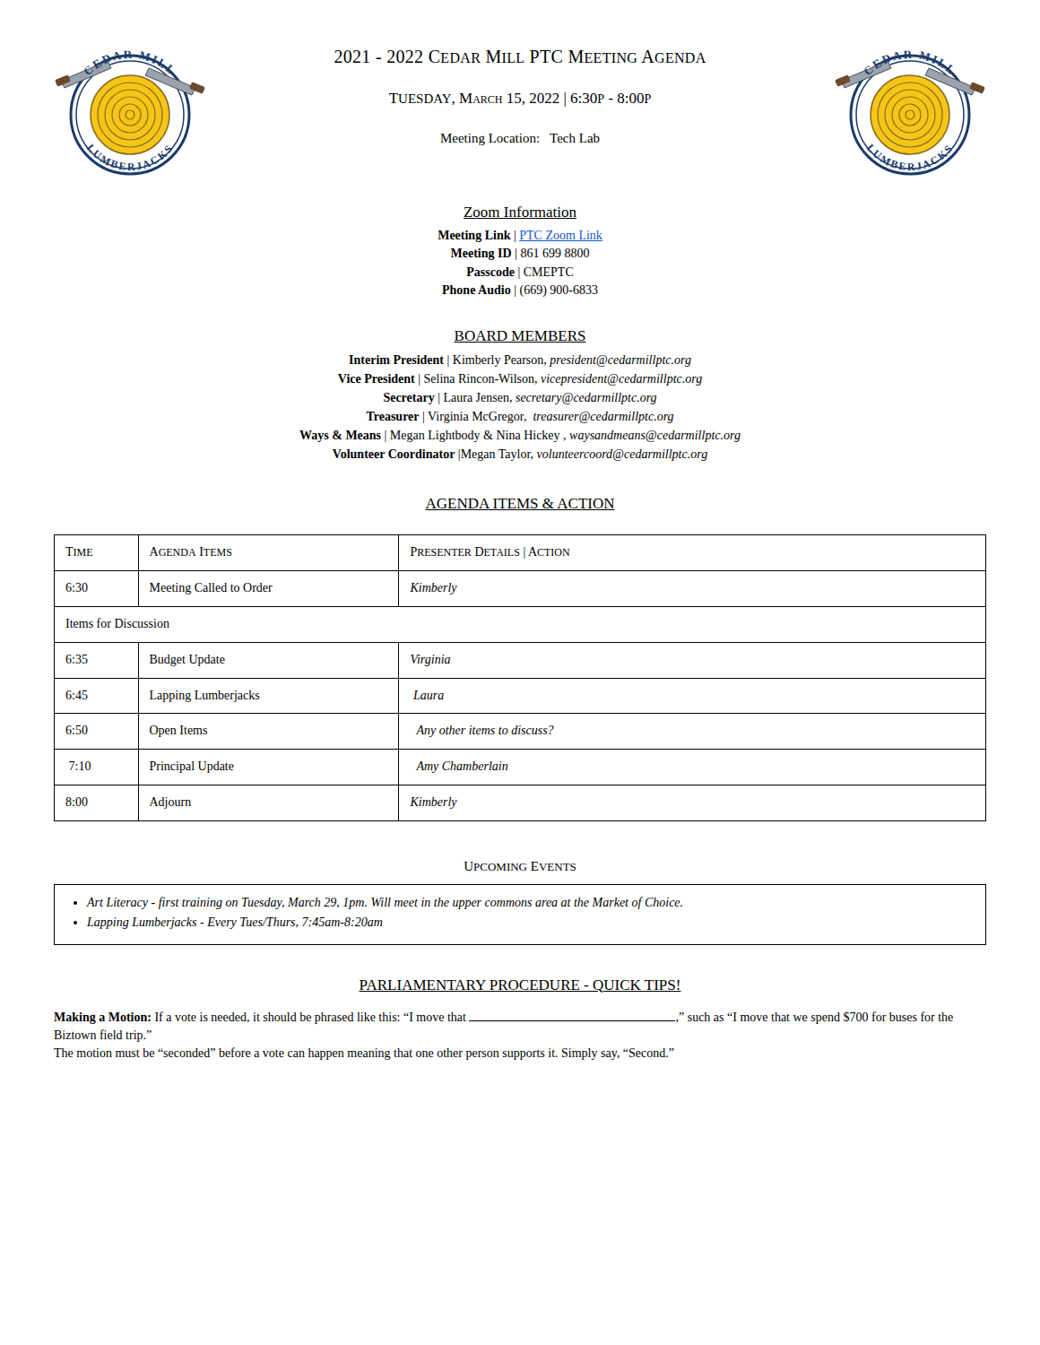CEDAR MILL LUMBERJACKS
CEDAR MILL LUMBERJACKS
2021 - 2022 CEDAR MILL PTC MEETING AGENDA
TUESDAY, March 15, 2022 | 6:30P - 8:00P
Meeting Location: Tech Lab
Zoom Information
Meeting Link | PTC Zoom Link
Meeting ID | 861 699 8800
Passcode | CMEPTC
Phone Audio | (669) 900-6833
BOARD MEMBERS
Interim President | Kimberly Pearson, president@cedarmillptc.org
Vice President | Selina Rincon-Wilson, vicepresident@cedarmillptc.org
Secretary | Laura Jensen, secretary@cedarmillptc.org
Treasurer | Virginia McGregor, treasurer@cedarmillptc.org
Ways & Means | Megan Lightbody & Nina Hickey , waysandmeans@cedarmillptc.org
Volunteer Coordinator |Megan Taylor, volunteercoord@cedarmillptc.org
AGENDA ITEMS & ACTION
| T IME | A GENDA I TEMS | P RESENTER D ETAILS / A CTION |
| --- | --- | --- |
| 6:30 | Meeting Called to Order | Kimberly |
| Items for Discussion |
| 6:35 | Budget Update | Virginia |
| 6:45 | Lapping Lumberjacks | Laura |
| 6:50 | Open Items | Any other items to discuss? |
| 7:10 | Principal Update | Amy Chamberlain |
| 8:00 | Adjourn | Kimberly |
UPCOMING EVENTS
Art Literacy - first training on Tuesday, March 29, 1pm. Will meet in the upper commons area at the Market of Choice.
Lapping Lumberjacks - Every Tues/Thurs, 7:45am-8:20am
PARLIAMENTARY PROCEDURE - QUICK TIPS!
Making a Motion: If a vote is needed, it should be phrased like this: “I move that ,” such as “I move that we spend $700 for buses for the Biztown field trip.”
The motion must be “seconded” before a vote can happen meaning that one other person supports it. Simply say, “Second.”